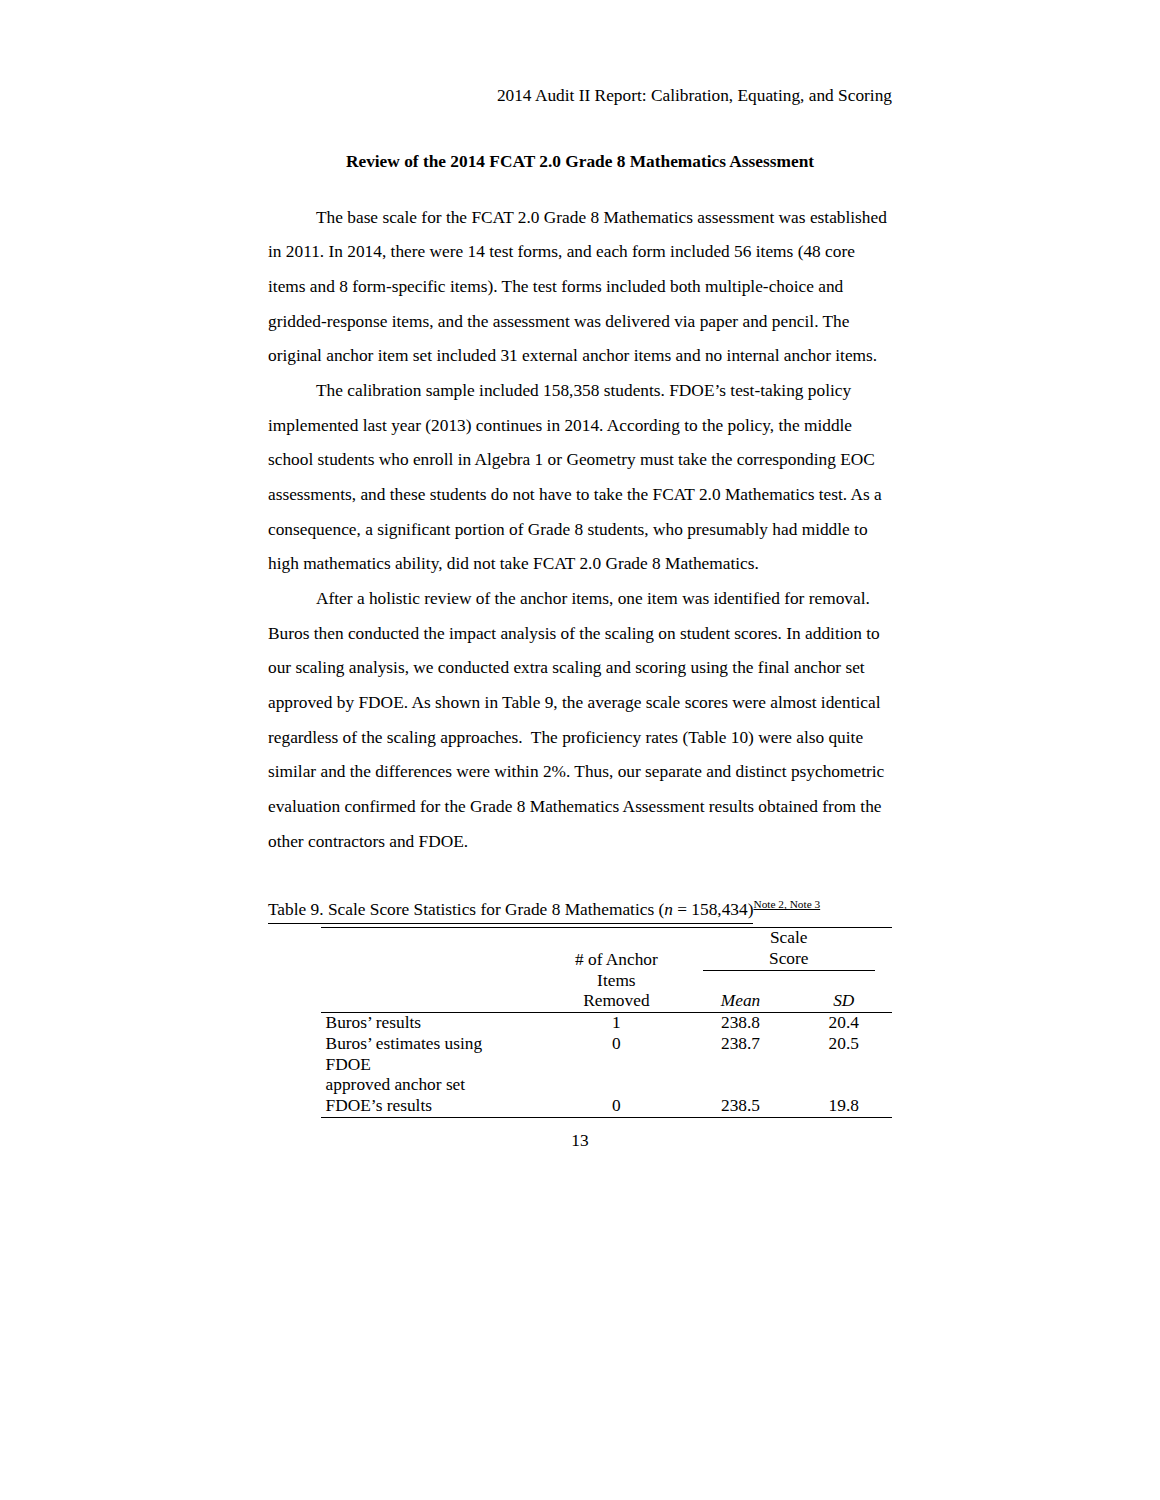2014 Audit II Report: Calibration, Equating, and Scoring
Review of the 2014 FCAT 2.0 Grade 8 Mathematics Assessment
The base scale for the FCAT 2.0 Grade 8 Mathematics assessment was established in 2011. In 2014, there were 14 test forms, and each form included 56 items (48 core items and 8 form-specific items). The test forms included both multiple-choice and gridded-response items, and the assessment was delivered via paper and pencil. The original anchor item set included 31 external anchor items and no internal anchor items.
The calibration sample included 158,358 students. FDOE’s test-taking policy implemented last year (2013) continues in 2014. According to the policy, the middle school students who enroll in Algebra 1 or Geometry must take the corresponding EOC assessments, and these students do not have to take the FCAT 2.0 Mathematics test. As a consequence, a significant portion of Grade 8 students, who presumably had middle to high mathematics ability, did not take FCAT 2.0 Grade 8 Mathematics.
After a holistic review of the anchor items, one item was identified for removal. Buros then conducted the impact analysis of the scaling on student scores. In addition to our scaling analysis, we conducted extra scaling and scoring using the final anchor set approved by FDOE. As shown in Table 9, the average scale scores were almost identical regardless of the scaling approaches. The proficiency rates (Table 10) were also quite similar and the differences were within 2%. Thus, our separate and distinct psychometric evaluation confirmed for the Grade 8 Mathematics Assessment results obtained from the other contractors and FDOE.
Table 9. Scale Score Statistics for Grade 8 Mathematics (n = 158,434) Note 2, Note 3
| | # of Anchor | Scale Score |
| | Items Removed | Mean | SD |
| Buros’ results | 1 | 238.8 | 20.4 |
| Buros’ estimates using FDOE approved anchor set | 0 | 238.7 | 20.5 |
| FDOE’s results | 0 | 238.5 | 19.8 |
13